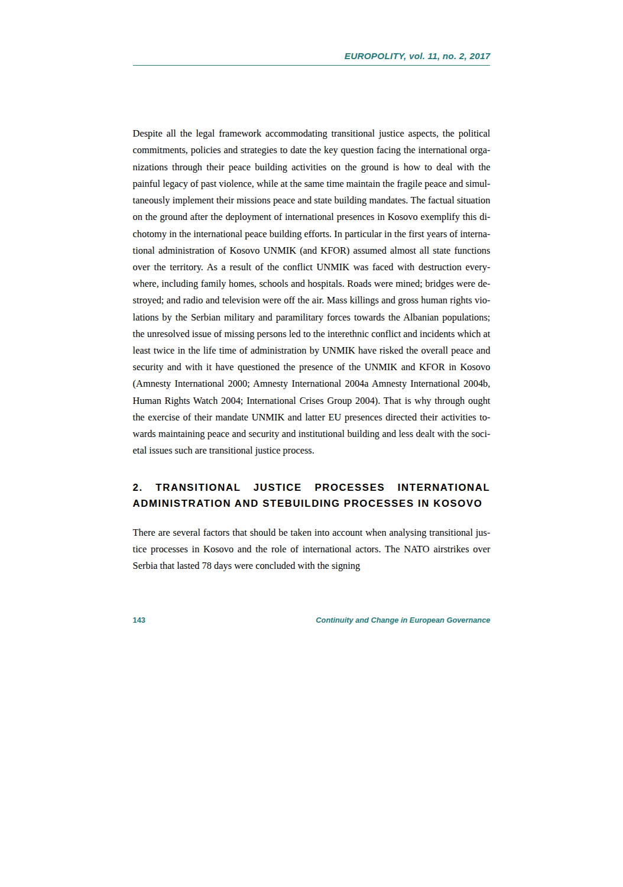EUROPOLITY, vol. 11, no. 2, 2017
Despite all the legal framework accommodating transitional justice aspects, the political commitments, policies and strategies to date the key question facing the international organizations through their peace building activities on the ground is how to deal with the painful legacy of past violence, while at the same time maintain the fragile peace and simultaneously implement their missions peace and state building mandates. The factual situation on the ground after the deployment of international presences in Kosovo exemplify this dichotomy in the international peace building efforts. In particular in the first years of international administration of Kosovo UNMIK (and KFOR) assumed almost all state functions over the territory. As a result of the conflict UNMIK was faced with destruction everywhere, including family homes, schools and hospitals. Roads were mined; bridges were destroyed; and radio and television were off the air. Mass killings and gross human rights violations by the Serbian military and paramilitary forces towards the Albanian populations; the unresolved issue of missing persons led to the interethnic conflict and incidents which at least twice in the life time of administration by UNMIK have risked the overall peace and security and with it have questioned the presence of the UNMIK and KFOR in Kosovo (Amnesty International 2000; Amnesty International 2004a Amnesty International 2004b, Human Rights Watch 2004; International Crises Group 2004). That is why through ought the exercise of their mandate UNMIK and latter EU presences directed their activities towards maintaining peace and security and institutional building and less dealt with the societal issues such are transitional justice process.
2. Transitional justice processes international administration and stebuilding processes in Kosovo
There are several factors that should be taken into account when analysing transitional justice processes in Kosovo and the role of international actors. The NATO airstrikes over Serbia that lasted 78 days were concluded with the signing
143 Continuity and Change in European Governance